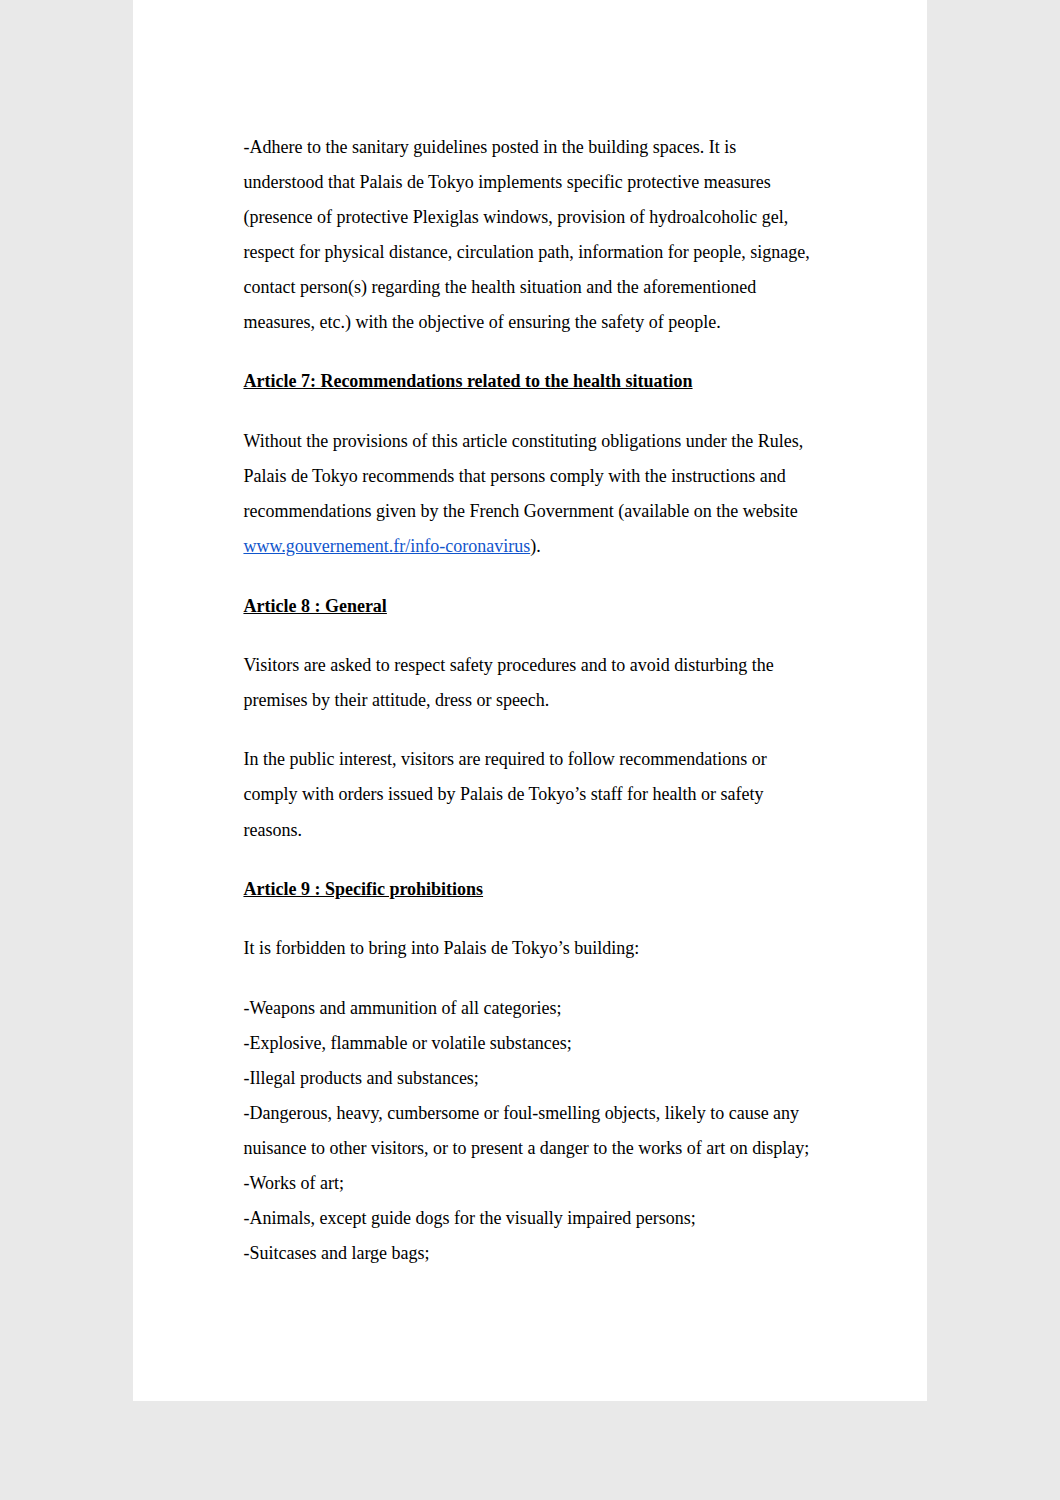-Adhere to the sanitary guidelines posted in the building spaces. It is understood that Palais de Tokyo implements specific protective measures (presence of protective Plexiglas windows, provision of hydroalcoholic gel, respect for physical distance, circulation path, information for people, signage, contact person(s) regarding the health situation and the aforementioned measures, etc.) with the objective of ensuring the safety of people.
Article 7: Recommendations related to the health situation
Without the provisions of this article constituting obligations under the Rules, Palais de Tokyo recommends that persons comply with the instructions and recommendations given by the French Government (available on the website www.gouvernement.fr/info-coronavirus).
Article 8 : General
Visitors are asked to respect safety procedures and to avoid disturbing the premises by their attitude, dress or speech.
In the public interest, visitors are required to follow recommendations or comply with orders issued by Palais de Tokyo’s staff for health or safety reasons.
Article 9 : Specific prohibitions
It is forbidden to bring into Palais de Tokyo’s building:
-Weapons and ammunition of all categories;
-Explosive, flammable or volatile substances;
-Illegal products and substances;
-Dangerous, heavy, cumbersome or foul-smelling objects, likely to cause any nuisance to other visitors, or to present a danger to the works of art on display;
-Works of art;
-Animals, except guide dogs for the visually impaired persons;
-Suitcases and large bags;